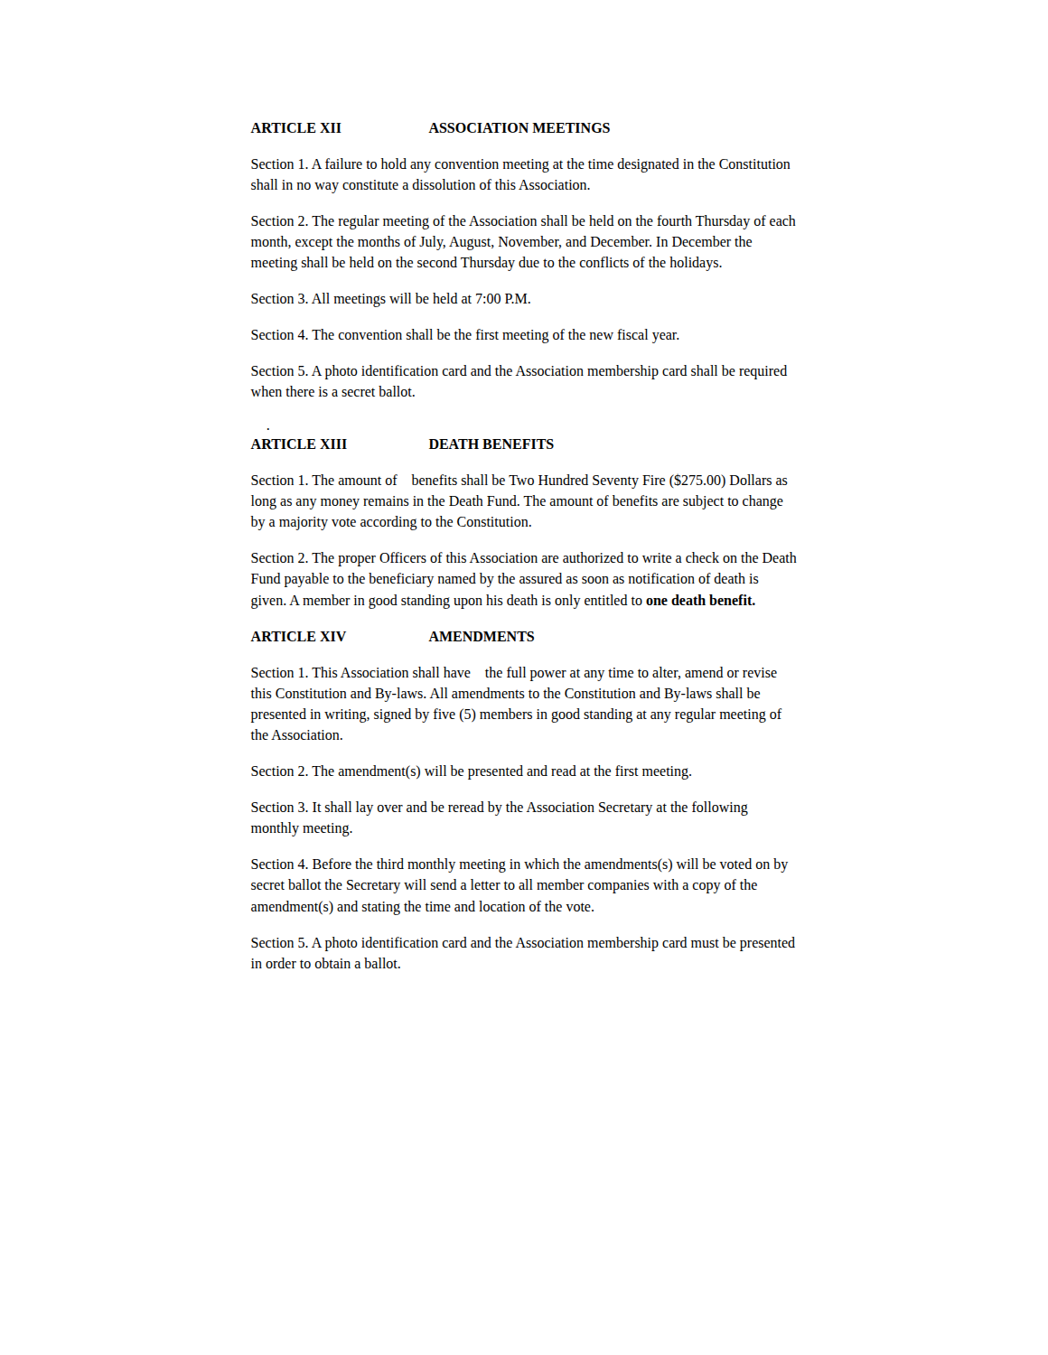ARTICLE XIIASSOCIATION MEETINGS
Section 1. A failure to hold any convention meeting at the time designated in the Constitution shall in no way constitute a dissolution of this Association.
Section 2. The regular meeting of the Association shall be held on the fourth Thursday of each month, except the months of July, August, November, and December. In December the meeting shall be held on the second Thursday due to the conflicts of the holidays.
Section 3. All meetings will be held at 7:00 P.M.
Section 4. The convention shall be the first meeting of the new fiscal year.
Section 5. A photo identification card and the Association membership card shall be required when there is a secret ballot.
.
ARTICLE XIIIDEATH BENEFITS
Section 1. The amount of benefits shall be Two Hundred Seventy Fire ($275.00) Dollars as long as any money remains in the Death Fund. The amount of benefits are subject to change by a majority vote according to the Constitution.
Section 2. The proper Officers of this Association are authorized to write a check on the Death Fund payable to the beneficiary named by the assured as soon as notification of death is given. A member in good standing upon his death is only entitled to one death benefit.
ARTICLE XIVAMENDMENTS
Section 1. This Association shall have the full power at any time to alter, amend or revise this Constitution and By-laws. All amendments to the Constitution and By-laws shall be presented in writing, signed by five (5) members in good standing at any regular meeting of the Association.
Section 2. The amendment(s) will be presented and read at the first meeting.
Section 3. It shall lay over and be reread by the Association Secretary at the following monthly meeting.
Section 4. Before the third monthly meeting in which the amendments(s) will be voted on by secret ballot the Secretary will send a letter to all member companies with a copy of the amendment(s) and stating the time and location of the vote.
Section 5. A photo identification card and the Association membership card must be presented in order to obtain a ballot.